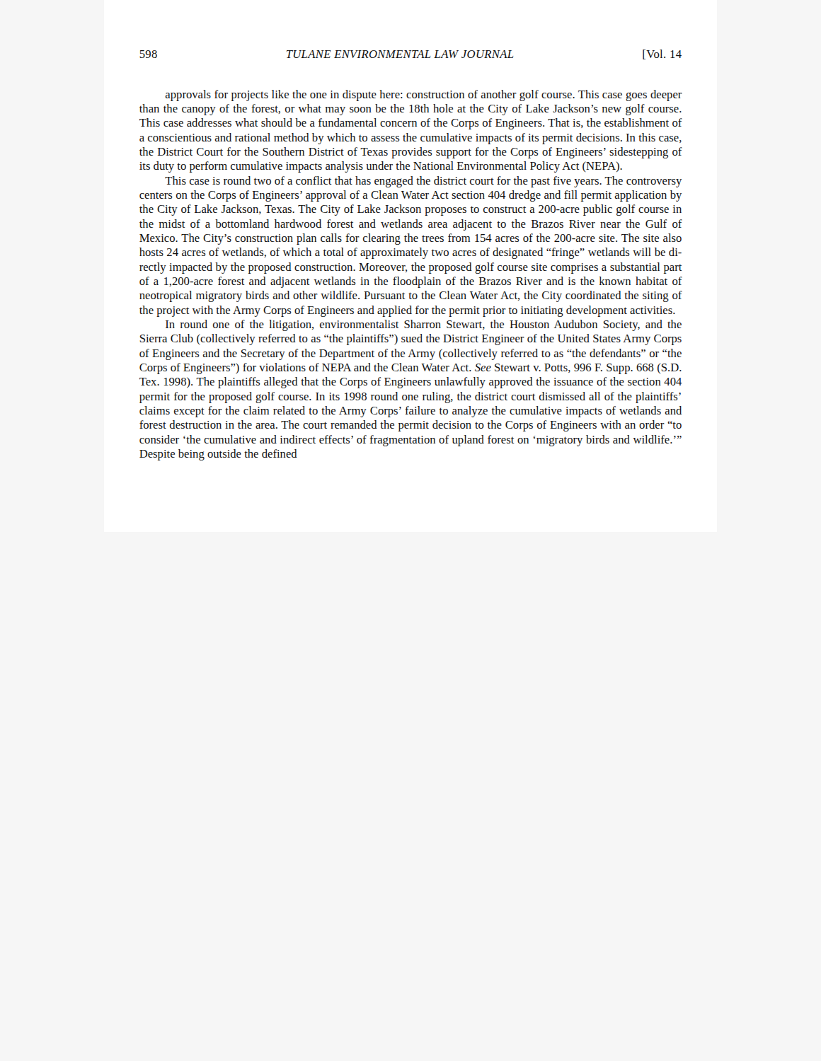598 TULANE ENVIRONMENTAL LAW JOURNAL [Vol. 14
approvals for projects like the one in dispute here: construction of another golf course. This case goes deeper than the canopy of the forest, or what may soon be the 18th hole at the City of Lake Jackson’s new golf course. This case addresses what should be a fundamental concern of the Corps of Engineers. That is, the establishment of a conscientious and rational method by which to assess the cumulative impacts of its permit decisions. In this case, the District Court for the Southern District of Texas provides support for the Corps of Engineers’ sidestepping of its duty to perform cumulative impacts analysis under the National Environmental Policy Act (NEPA).
This case is round two of a conflict that has engaged the district court for the past five years. The controversy centers on the Corps of Engineers’ approval of a Clean Water Act section 404 dredge and fill permit application by the City of Lake Jackson, Texas. The City of Lake Jackson proposes to construct a 200-acre public golf course in the midst of a bottomland hardwood forest and wetlands area adjacent to the Brazos River near the Gulf of Mexico. The City’s construction plan calls for clearing the trees from 154 acres of the 200-acre site. The site also hosts 24 acres of wetlands, of which a total of approximately two acres of designated “fringe” wetlands will be directly impacted by the proposed construction. Moreover, the proposed golf course site comprises a substantial part of a 1,200-acre forest and adjacent wetlands in the floodplain of the Brazos River and is the known habitat of neotropical migratory birds and other wildlife. Pursuant to the Clean Water Act, the City coordinated the siting of the project with the Army Corps of Engineers and applied for the permit prior to initiating development activities.
In round one of the litigation, environmentalist Sharron Stewart, the Houston Audubon Society, and the Sierra Club (collectively referred to as “the plaintiffs”) sued the District Engineer of the United States Army Corps of Engineers and the Secretary of the Department of the Army (collectively referred to as “the defendants” or “the Corps of Engineers”) for violations of NEPA and the Clean Water Act. See Stewart v. Potts, 996 F. Supp. 668 (S.D. Tex. 1998). The plaintiffs alleged that the Corps of Engineers unlawfully approved the issuance of the section 404 permit for the proposed golf course. In its 1998 round one ruling, the district court dismissed all of the plaintiffs’ claims except for the claim related to the Army Corps’ failure to analyze the cumulative impacts of wetlands and forest destruction in the area. The court remanded the permit decision to the Corps of Engineers with an order “to consider ‘the cumulative and indirect effects’ of fragmentation of upland forest on ‘migratory birds and wildlife.’” Despite being outside the defined